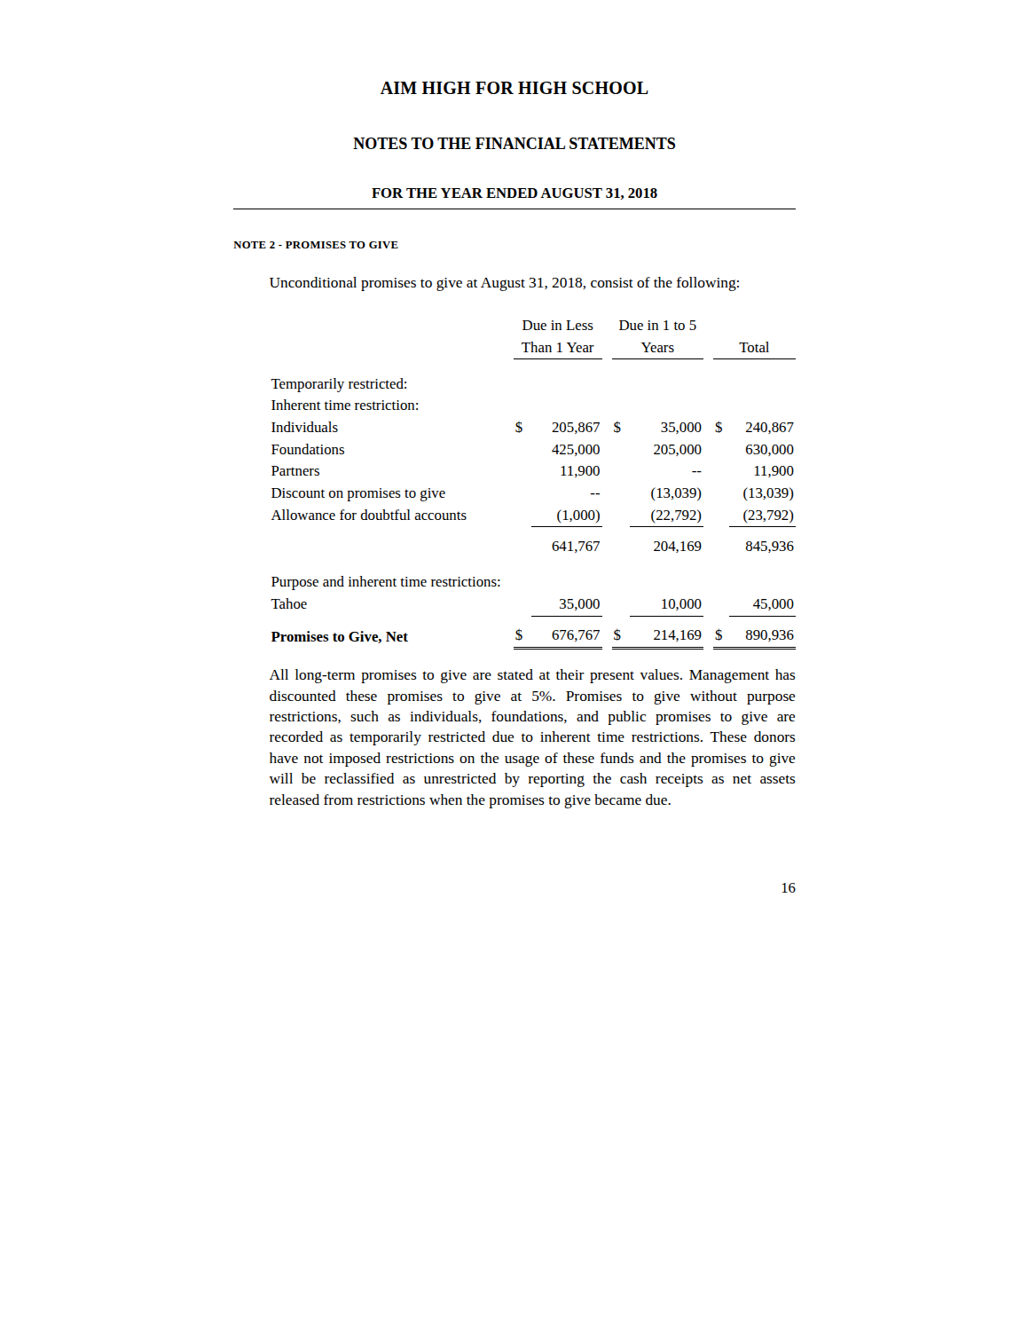AIM HIGH FOR HIGH SCHOOL
NOTES TO THE FINANCIAL STATEMENTS
FOR THE YEAR ENDED AUGUST 31, 2018
Note 2 - Promises to Give
Unconditional promises to give at August 31, 2018, consist of the following:
| | Due in Less | | Due in 1 to 5 | | |
| | Than 1 Year | | Years | | Total |
| Temporarily restricted: | |
| Inherent time restriction: | |
| Individuals | $ | 205,867 | | $ | 35,000 | | $ | 240,867 |
| Foundations | | 425,000 | | | 205,000 | | | 630,000 |
| Partners | | 11,900 | | | -- | | | 11,900 |
| Discount on promises to give | | -- | | | (13,039) | | | (13,039) |
| Allowance for doubtful accounts | | (1,000) | | | (22,792) | | | (23,792) |
| | | 641,767 | | | 204,169 | | | 845,936 |
| Purpose and inherent time restrictions: | |
| Tahoe | | 35,000 | | | 10,000 | | | 45,000 |
| Promises to Give, Net | $ | 676,767 | | $ | 214,169 | | $ | 890,936 |
All long-term promises to give are stated at their present values. Management has discounted these promises to give at 5%. Promises to give without purpose restrictions, such as individuals, foundations, and public promises to give are recorded as temporarily restricted due to inherent time restrictions. These donors have not imposed restrictions on the usage of these funds and the promises to give will be reclassified as unrestricted by reporting the cash receipts as net assets released from restrictions when the promises to give became due.
16